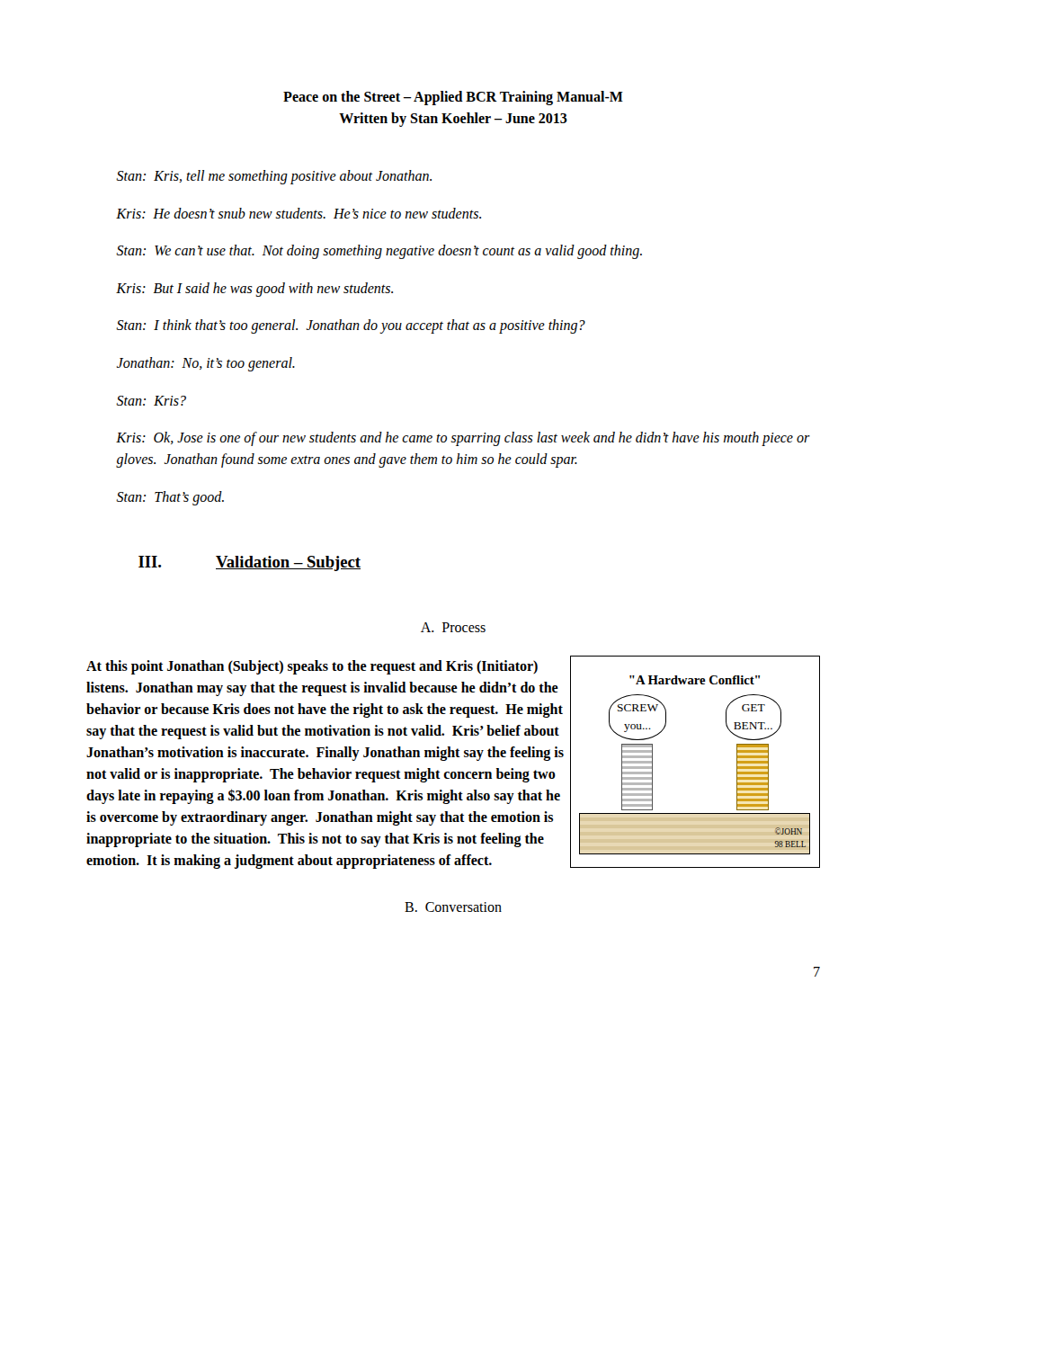Peace on the Street – Applied BCR Training Manual-M
Written by Stan Koehler – June 2013
Stan: Kris, tell me something positive about Jonathan.
Kris: He doesn’t snub new students. He’s nice to new students.
Stan: We can’t use that. Not doing something negative doesn’t count as a valid good thing.
Kris: But I said he was good with new students.
Stan: I think that’s too general. Jonathan do you accept that as a positive thing?
Jonathan: No, it’s too general.
Stan: Kris?
Kris: Ok, Jose is one of our new students and he came to sparring class last week and he didn’t have his mouth piece or gloves. Jonathan found some extra ones and gave them to him so he could spar.
Stan: That’s good.
III. Validation – Subject
A. Process
"A Hardware Conflict"
SCREW
you...
GET
BENT...
©JOHN
98 BELL
At this point Jonathan (Subject) speaks to the request and Kris (Initiator) listens. Jonathan may say that the request is invalid because he didn’t do the behavior or because Kris does not have the right to ask the request. He might say that the request is valid but the motivation is not valid. Kris’ belief about Jonathan’s motivation is inaccurate. Finally Jonathan might say the feeling is not valid or is inappropriate. The behavior request might concern being two days late in repaying a $3.00 loan from Jonathan. Kris might also say that he is overcome by extraordinary anger. Jonathan might say that the emotion is inappropriate to the situation. This is not to say that Kris is not feeling the emotion. It is making a judgment about appropriateness of affect.
B. Conversation
7